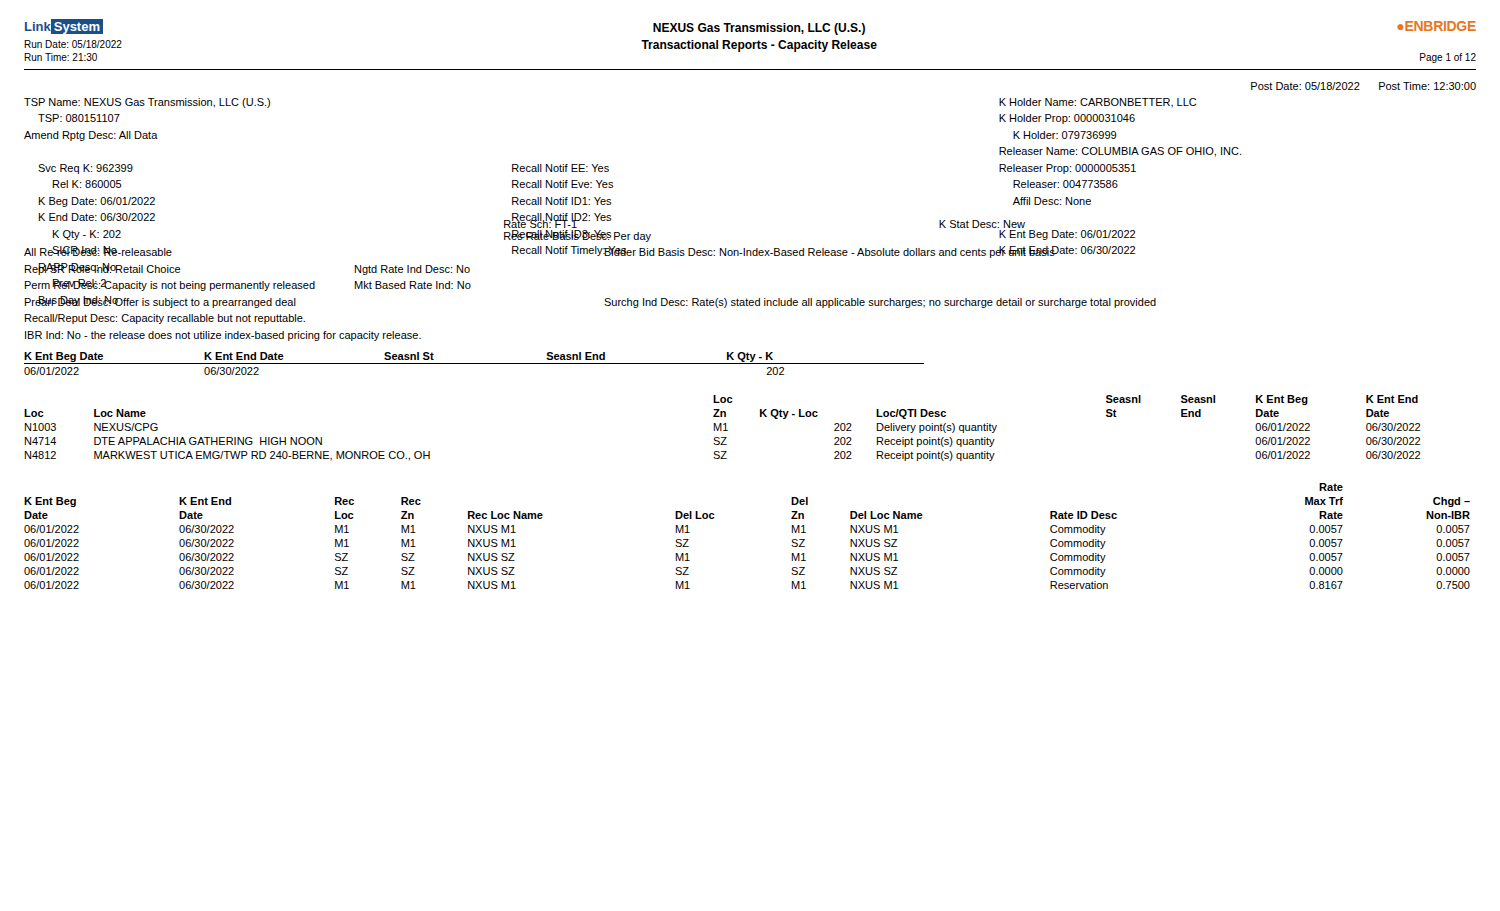Link System
Run Date: 05/18/2022
Run Time: 21:30
NEXUS Gas Transmission, LLC (U.S.)
Transactional Reports - Capacity Release
●ENBRIDGE
Page 1 of 12
Post Date: 05/18/2022 Post Time: 12:30:00
TSP Name: NEXUS Gas Transmission, LLC (U.S.)
TSP: 080151107
Amend Rptg Desc: All Data
Svc Req K: 962399
Rel K: 860005
K Beg Date: 06/01/2022
K End Date: 06/30/2022
K Qty - K: 202
SICR Ind: No
RAPP Desc: No
Prev Rel: 2
Bus Day Ind: No
Recall Notif EE: Yes
Recall Notif Eve: Yes
Recall Notif ID1: Yes
Recall Notif ID2: Yes
Recall Notif ID3: Yes
Recall Notif Timely: Yes
K Holder Name: CARBONBETTER, LLC
K Holder Prop: 0000031046
K Holder: 079736999
Releaser Name: COLUMBIA GAS OF OHIO, INC.
Releaser Prop: 0000005351
Releaser: 004773586
Affil Desc: None
K Ent Beg Date: 06/01/2022
K Ent End Date: 06/30/2022
Rate Sch: FT-1
K Stat Desc: New
Res Rate Basis Desc: Per day
All Re-rel Desc: Re-releasable
Bidder Bid Basis Desc: Non-Index-Based Release - Absolute dollars and cents per unit basis
Repl SR Role Ind: Retail Choice
Ngtd Rate Ind Desc: No
Perm Rel Desc: Capacity is not being permanently released
Mkt Based Rate Ind: No
Prearr Deal Desc: Offer is subject to a prearranged deal
Surchg Ind Desc: Rate(s) stated include all applicable surcharges; no surcharge detail or surcharge total provided
Recall/Reput Desc: Capacity recallable but not reputtable.
IBR Ind: No - the release does not utilize index-based pricing for capacity release.
| K Ent Beg Date | K Ent End Date | Seasnl St | Seasnl End | K Qty - K |
| --- | --- | --- | --- | --- |
| 06/01/2022 | 06/30/2022 | | | 202 |
| | Loc | | | Seasnl | Seasnl | K Ent Beg | K Ent End |
| --- | --- | --- | --- | --- | --- | --- | --- |
| Loc | Loc Name | Zn | K Qty - Loc | Loc/QTI Desc | St | End | Date | Date |
| N1003 | NEXUS/CPG | M1 | 202 | Delivery point(s) quantity | | | 06/01/2022 | 06/30/2022 |
| N4714 | DTE APPALACHIA GATHERING HIGH NOON | SZ | 202 | Receipt point(s) quantity | | | 06/01/2022 | 06/30/2022 |
| N4812 | MARKWEST UTICA EMG/TWP RD 240-BERNE, MONROE CO., OH | SZ | 202 | Receipt point(s) quantity | | | 06/01/2022 | 06/30/2022 |
| | Rate |
| --- | --- |
| K Ent Beg | K Ent End | Rec | Rec | | | Del | | | Max Trf | Chgd – |
| Date | Date | Loc | Zn | Rec Loc Name | Del Loc | Zn | Del Loc Name | Rate ID Desc | Rate | Non-IBR |
| 06/01/2022 | 06/30/2022 | M1 | M1 | NXUS M1 | M1 | M1 | NXUS M1 | Commodity | 0.0057 | 0.0057 |
| 06/01/2022 | 06/30/2022 | M1 | M1 | NXUS M1 | SZ | SZ | NXUS SZ | Commodity | 0.0057 | 0.0057 |
| 06/01/2022 | 06/30/2022 | SZ | SZ | NXUS SZ | M1 | M1 | NXUS M1 | Commodity | 0.0057 | 0.0057 |
| 06/01/2022 | 06/30/2022 | SZ | SZ | NXUS SZ | SZ | SZ | NXUS SZ | Commodity | 0.0000 | 0.0000 |
| 06/01/2022 | 06/30/2022 | M1 | M1 | NXUS M1 | M1 | M1 | NXUS M1 | Reservation | 0.8167 | 0.7500 |